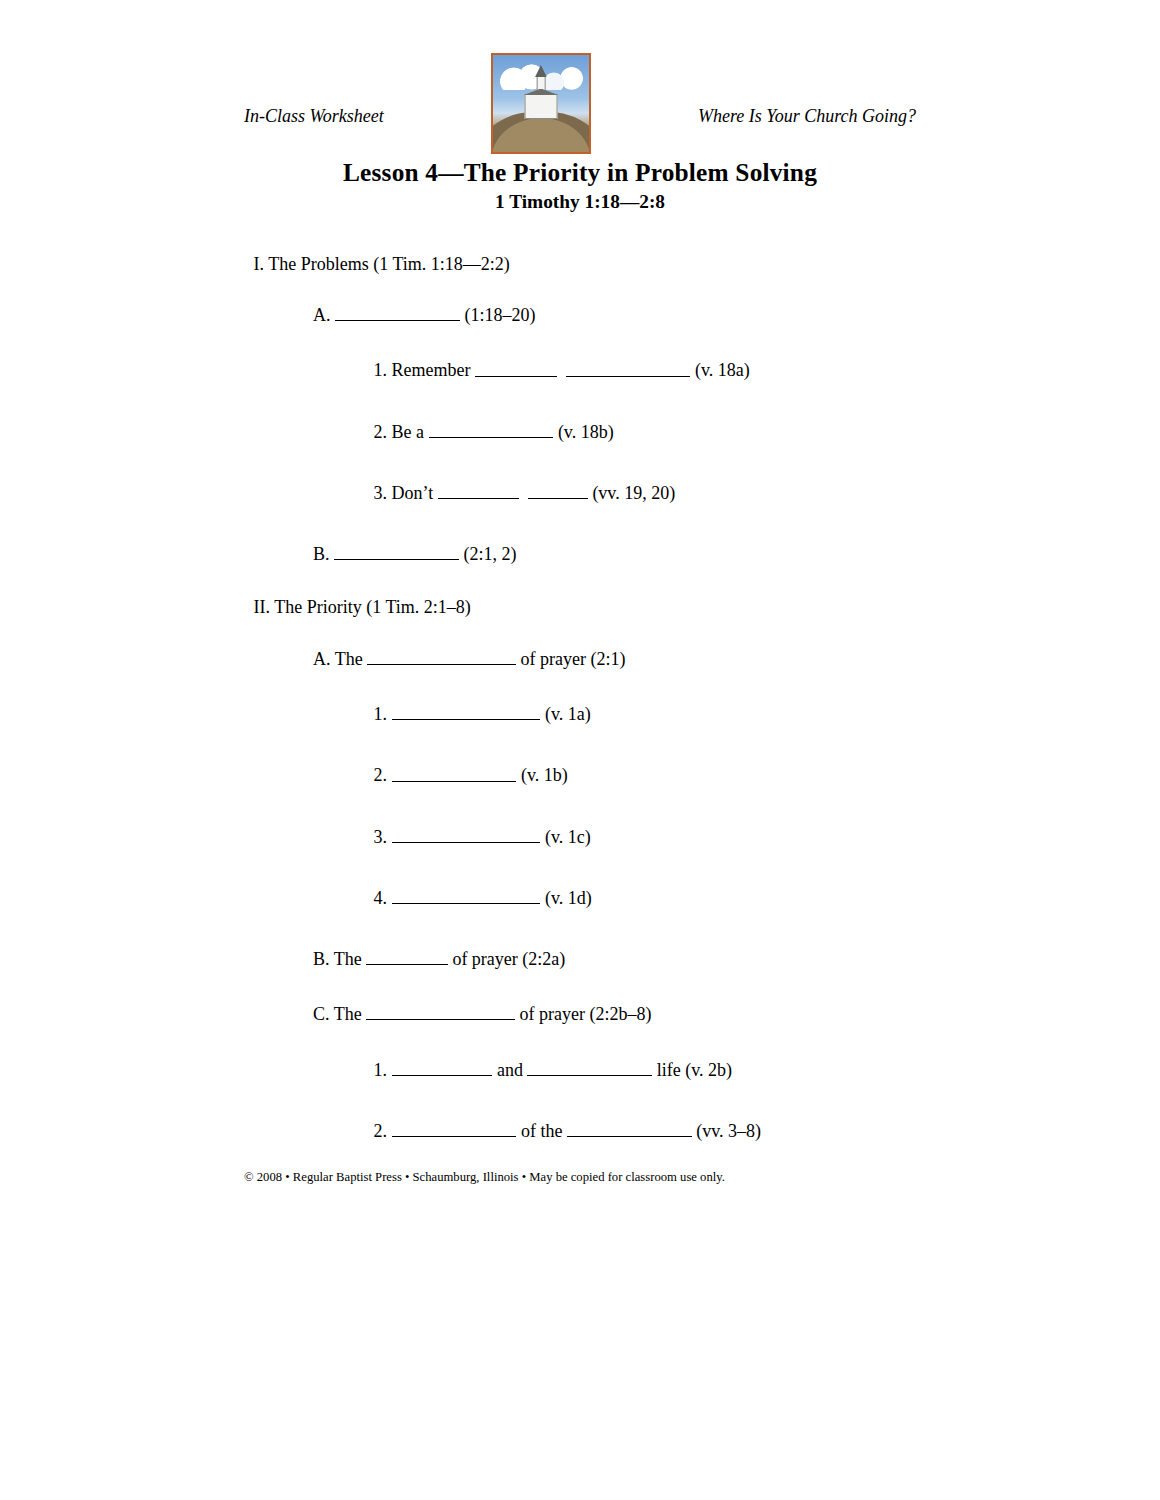In-Class Worksheet
Where Is Your Church Going?
Lesson 4—The Priority in Problem Solving
1 Timothy 1:18—2:8
I. The Problems (1 Tim. 1:18—2:2)
A. (1:18–20)
1. Remember (v. 18a)
2. Be a (v. 18b)
3. Don’t (vv. 19, 20)
B. (2:1, 2)
II. The Priority (1 Tim. 2:1–8)
A. The of prayer (2:1)
1. (v. 1a)
2. (v. 1b)
3. (v. 1c)
4. (v. 1d)
B. The of prayer (2:2a)
C. The of prayer (2:2b–8)
1. and life (v. 2b)
2. of the (vv. 3–8)
© 2008 • Regular Baptist Press • Schaumburg, Illinois • May be copied for classroom use only.